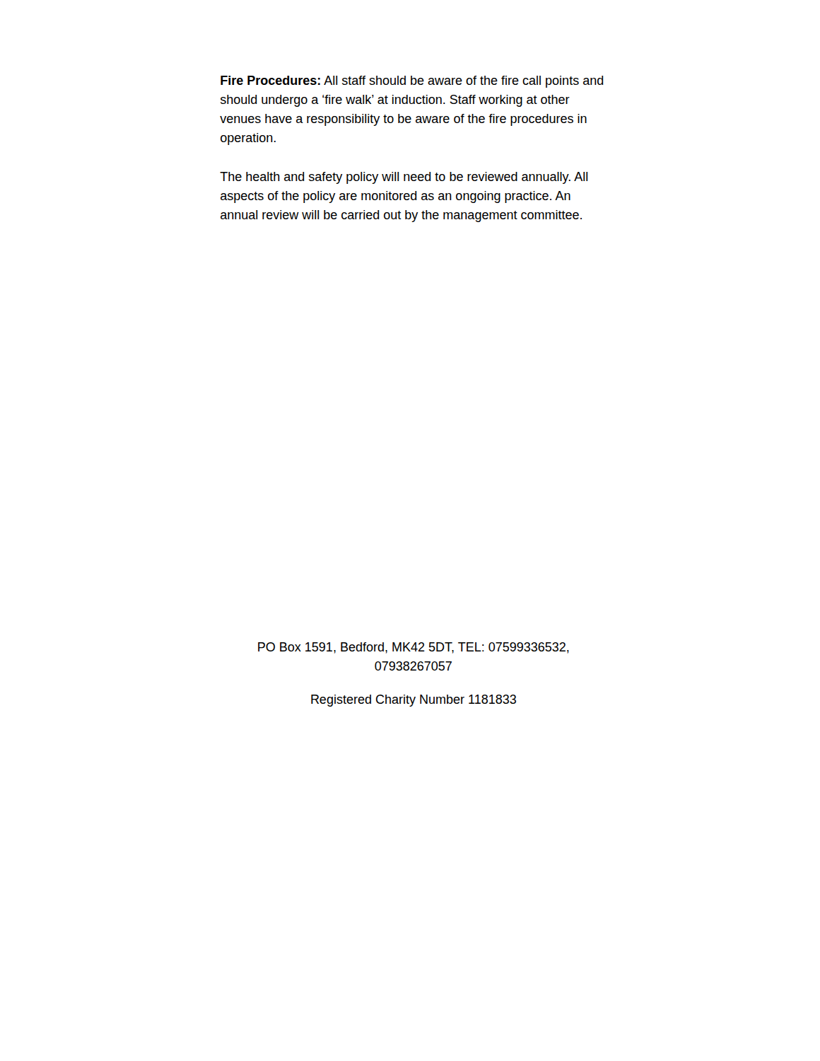Fire Procedures: All staff should be aware of the fire call points and should undergo a ‘fire walk’ at induction. Staff working at other venues have a responsibility to be aware of the fire procedures in operation.
The health and safety policy will need to be reviewed annually. All aspects of the policy are monitored as an ongoing practice. An annual review will be carried out by the management committee.
PO Box 1591, Bedford, MK42 5DT, TEL: 07599336532, 07938267057
Registered Charity Number 1181833